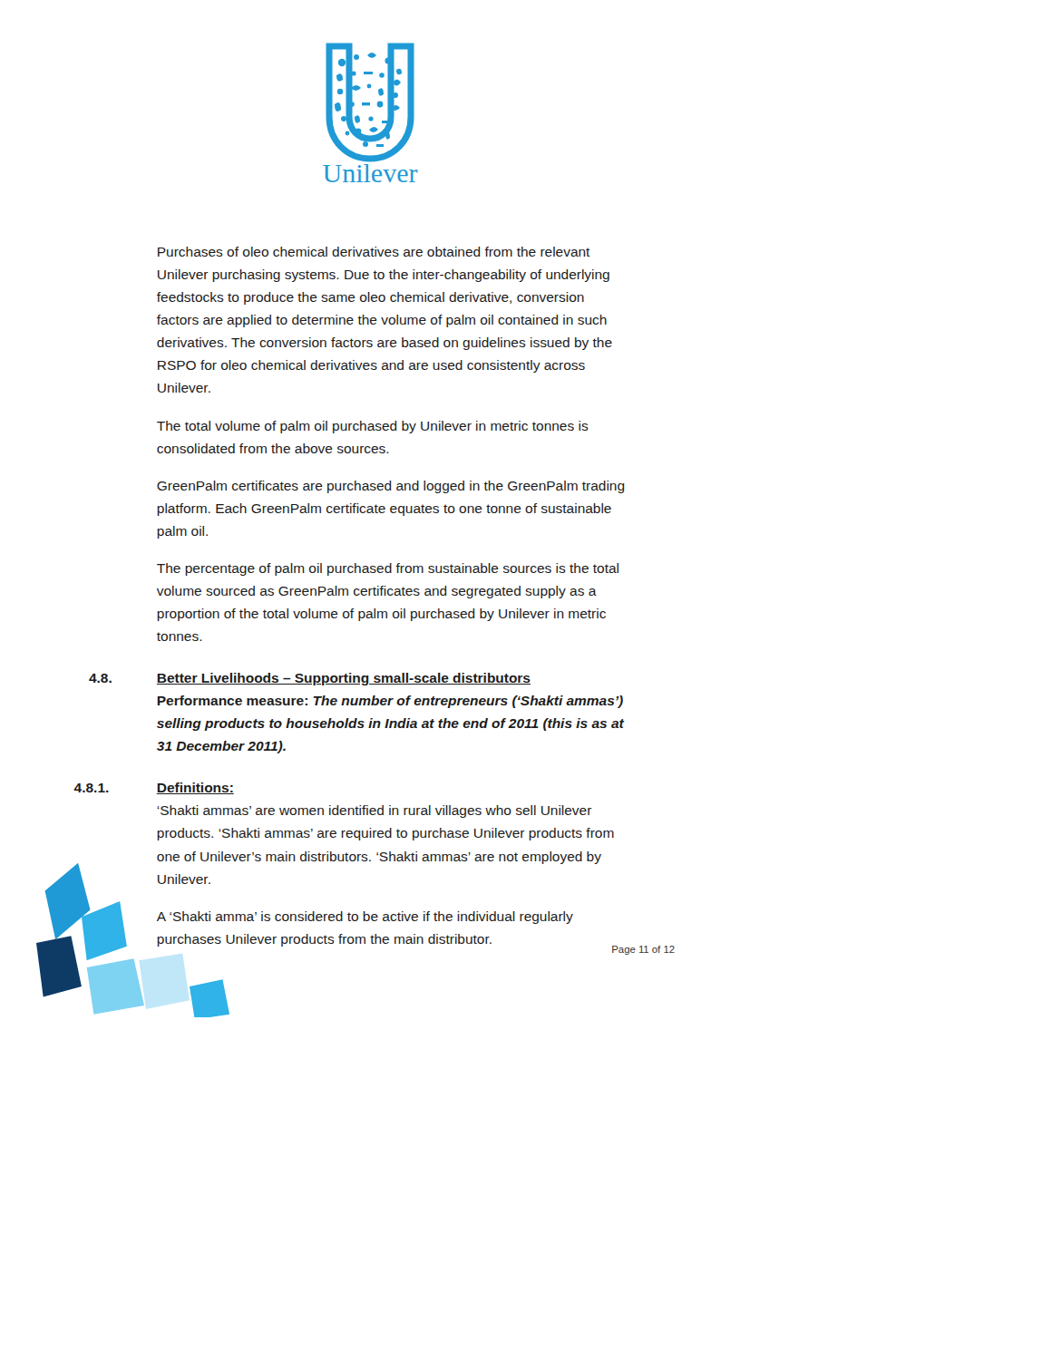Unilever
Purchases of oleo chemical derivatives are obtained from the relevant Unilever purchasing systems. Due to the inter-changeability of underlying feedstocks to produce the same oleo chemical derivative, conversion factors are applied to determine the volume of palm oil contained in such derivatives. The conversion factors are based on guidelines issued by the RSPO for oleo chemical derivatives and are used consistently across Unilever.
The total volume of palm oil purchased by Unilever in metric tonnes is consolidated from the above sources.
GreenPalm certificates are purchased and logged in the GreenPalm trading platform. Each GreenPalm certificate equates to one tonne of sustainable palm oil.
The percentage of palm oil purchased from sustainable sources is the total volume sourced as GreenPalm certificates and segregated supply as a proportion of the total volume of palm oil purchased by Unilever in metric tonnes.
4.8.
Better Livelihoods – Supporting small-scale distributors
Performance measure: The number of entrepreneurs (‘Shakti ammas’) selling products to households in India at the end of 2011 (this is as at 31 December 2011).
4.8.1.
Definitions:
‘Shakti ammas’ are women identified in rural villages who sell Unilever products. ‘Shakti ammas’ are required to purchase Unilever products from one of Unilever’s main distributors. ‘Shakti ammas’ are not employed by Unilever.
A ‘Shakti amma’ is considered to be active if the individual regularly purchases Unilever products from the main distributor.
Page 11 of 12